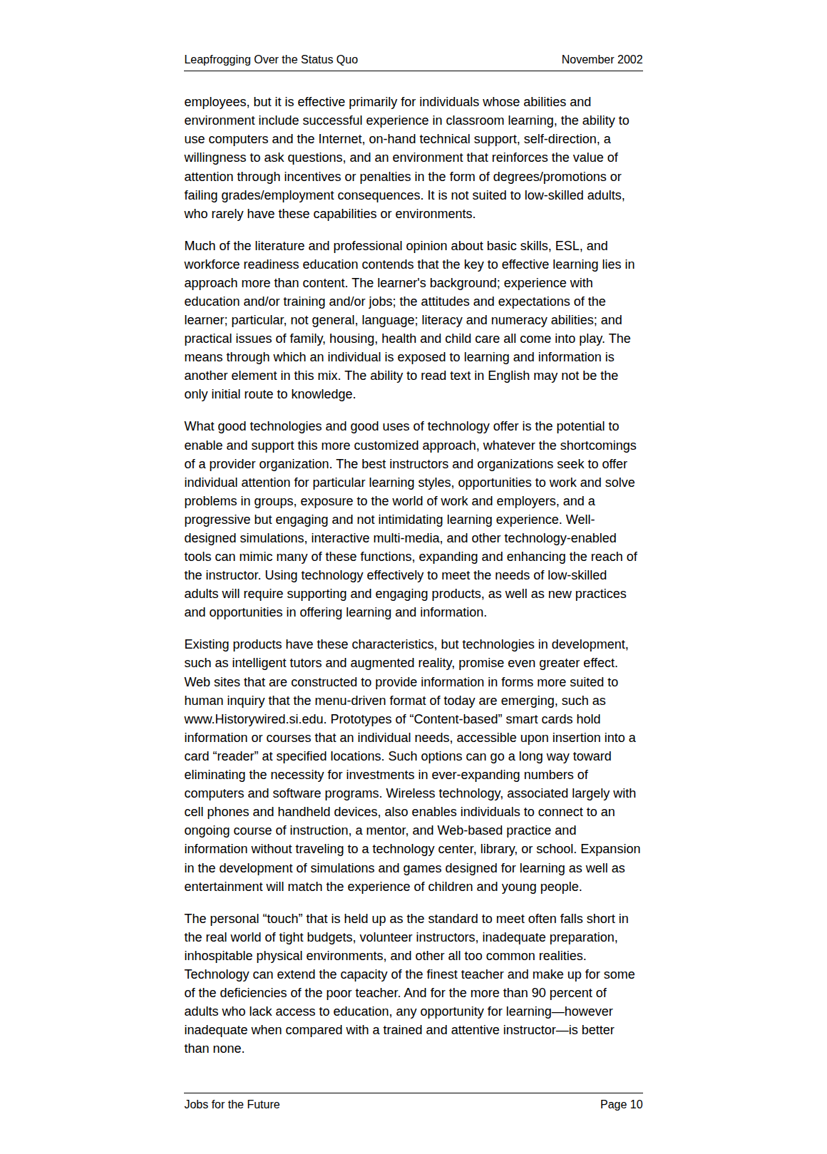Leapfrogging Over the Status Quo
November 2002
employees, but it is effective primarily for individuals whose abilities and environment include successful experience in classroom learning, the ability to use computers and the Internet, on-hand technical support, self-direction, a willingness to ask questions, and an environment that reinforces the value of attention through incentives or penalties in the form of degrees/promotions or failing grades/employment consequences. It is not suited to low-skilled adults, who rarely have these capabilities or environments.
Much of the literature and professional opinion about basic skills, ESL, and workforce readiness education contends that the key to effective learning lies in approach more than content. The learner's background; experience with education and/or training and/or jobs; the attitudes and expectations of the learner; particular, not general, language; literacy and numeracy abilities; and practical issues of family, housing, health and child care all come into play. The means through which an individual is exposed to learning and information is another element in this mix. The ability to read text in English may not be the only initial route to knowledge.
What good technologies and good uses of technology offer is the potential to enable and support this more customized approach, whatever the shortcomings of a provider organization. The best instructors and organizations seek to offer individual attention for particular learning styles, opportunities to work and solve problems in groups, exposure to the world of work and employers, and a progressive but engaging and not intimidating learning experience. Well-designed simulations, interactive multi-media, and other technology-enabled tools can mimic many of these functions, expanding and enhancing the reach of the instructor. Using technology effectively to meet the needs of low-skilled adults will require supporting and engaging products, as well as new practices and opportunities in offering learning and information.
Existing products have these characteristics, but technologies in development, such as intelligent tutors and augmented reality, promise even greater effect. Web sites that are constructed to provide information in forms more suited to human inquiry that the menu-driven format of today are emerging, such as www.Historywired.si.edu. Prototypes of “Content-based” smart cards hold information or courses that an individual needs, accessible upon insertion into a card “reader” at specified locations. Such options can go a long way toward eliminating the necessity for investments in ever-expanding numbers of computers and software programs. Wireless technology, associated largely with cell phones and handheld devices, also enables individuals to connect to an ongoing course of instruction, a mentor, and Web-based practice and information without traveling to a technology center, library, or school. Expansion in the development of simulations and games designed for learning as well as entertainment will match the experience of children and young people.
The personal “touch” that is held up as the standard to meet often falls short in the real world of tight budgets, volunteer instructors, inadequate preparation, inhospitable physical environments, and other all too common realities. Technology can extend the capacity of the finest teacher and make up for some of the deficiencies of the poor teacher. And for the more than 90 percent of adults who lack access to education, any opportunity for learning—however inadequate when compared with a trained and attentive instructor—is better than none.
Jobs for the Future
Page 10